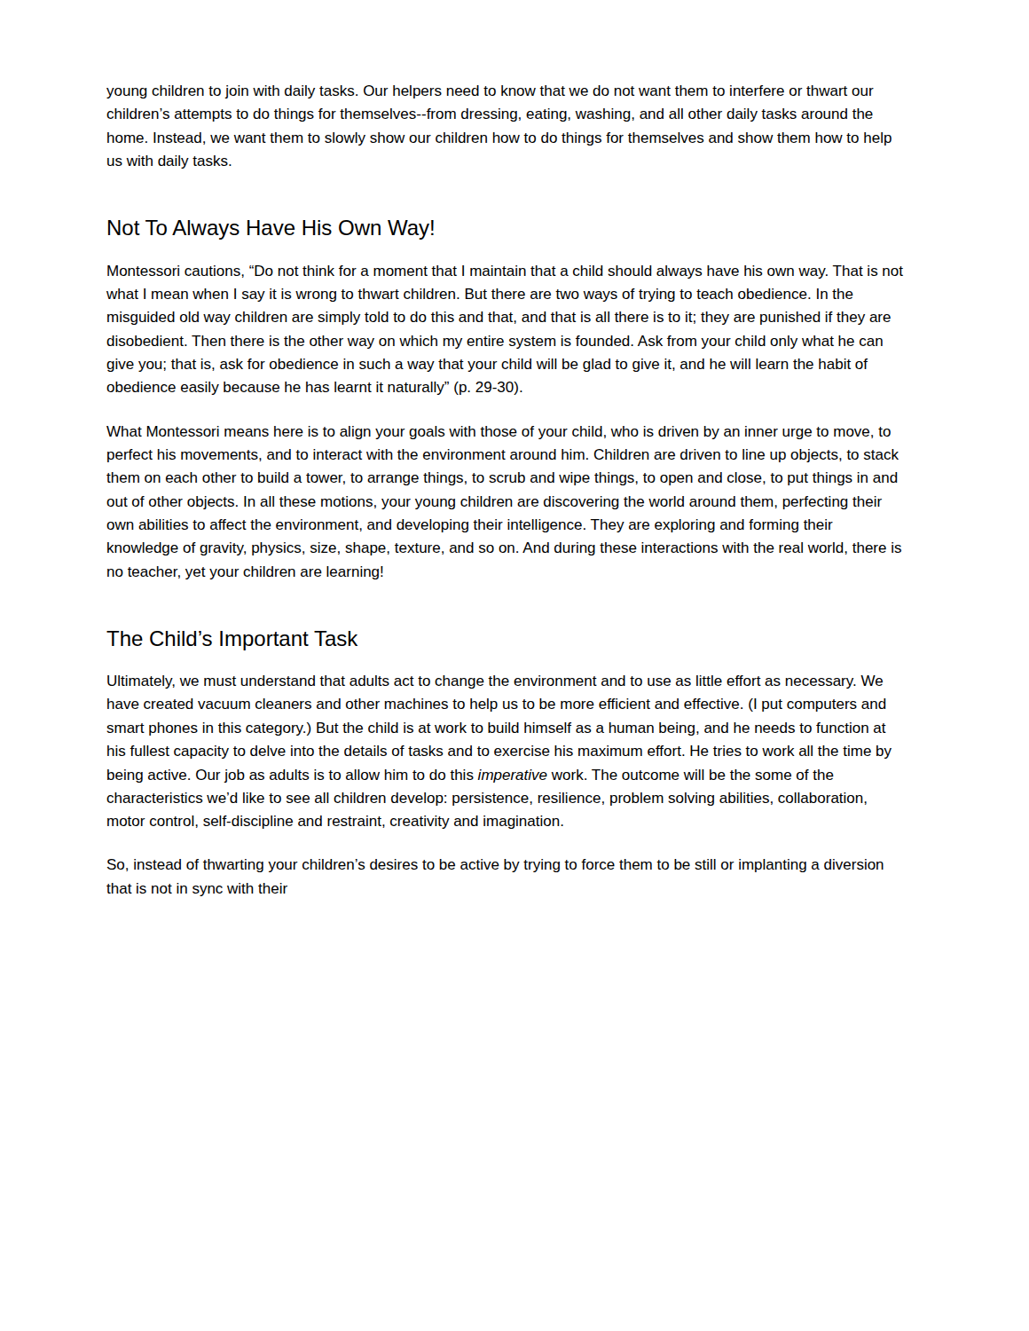young children to join with daily tasks. Our helpers need to know that we do not want them to interfere or thwart our children’s attempts to do things for themselves--from dressing, eating, washing, and all other daily tasks around the home. Instead, we want them to slowly show our children how to do things for themselves and show them how to help us with daily tasks.
Not To Always Have His Own Way!
Montessori cautions, “Do not think for a moment that I maintain that a child should always have his own way. That is not what I mean when I say it is wrong to thwart children. But there are two ways of trying to teach obedience. In the misguided old way children are simply told to do this and that, and that is all there is to it; they are punished if they are disobedient. Then there is the other way on which my entire system is founded. Ask from your child only what he can give you; that is, ask for obedience in such a way that your child will be glad to give it, and he will learn the habit of obedience easily because he has learnt it naturally” (p. 29-30).
What Montessori means here is to align your goals with those of your child, who is driven by an inner urge to move, to perfect his movements, and to interact with the environment around him. Children are driven to line up objects, to stack them on each other to build a tower, to arrange things, to scrub and wipe things, to open and close, to put things in and out of other objects. In all these motions, your young children are discovering the world around them, perfecting their own abilities to affect the environment, and developing their intelligence. They are exploring and forming their knowledge of gravity, physics, size, shape, texture, and so on. And during these interactions with the real world, there is no teacher, yet your children are learning!
The Child’s Important Task
Ultimately, we must understand that adults act to change the environment and to use as little effort as necessary. We have created vacuum cleaners and other machines to help us to be more efficient and effective. (I put computers and smart phones in this category.) But the child is at work to build himself as a human being, and he needs to function at his fullest capacity to delve into the details of tasks and to exercise his maximum effort. He tries to work all the time by being active. Our job as adults is to allow him to do this imperative work. The outcome will be the some of the characteristics we’d like to see all children develop: persistence, resilience, problem solving abilities, collaboration, motor control, self-discipline and restraint, creativity and imagination.
So, instead of thwarting your children’s desires to be active by trying to force them to be still or implanting a diversion that is not in sync with their